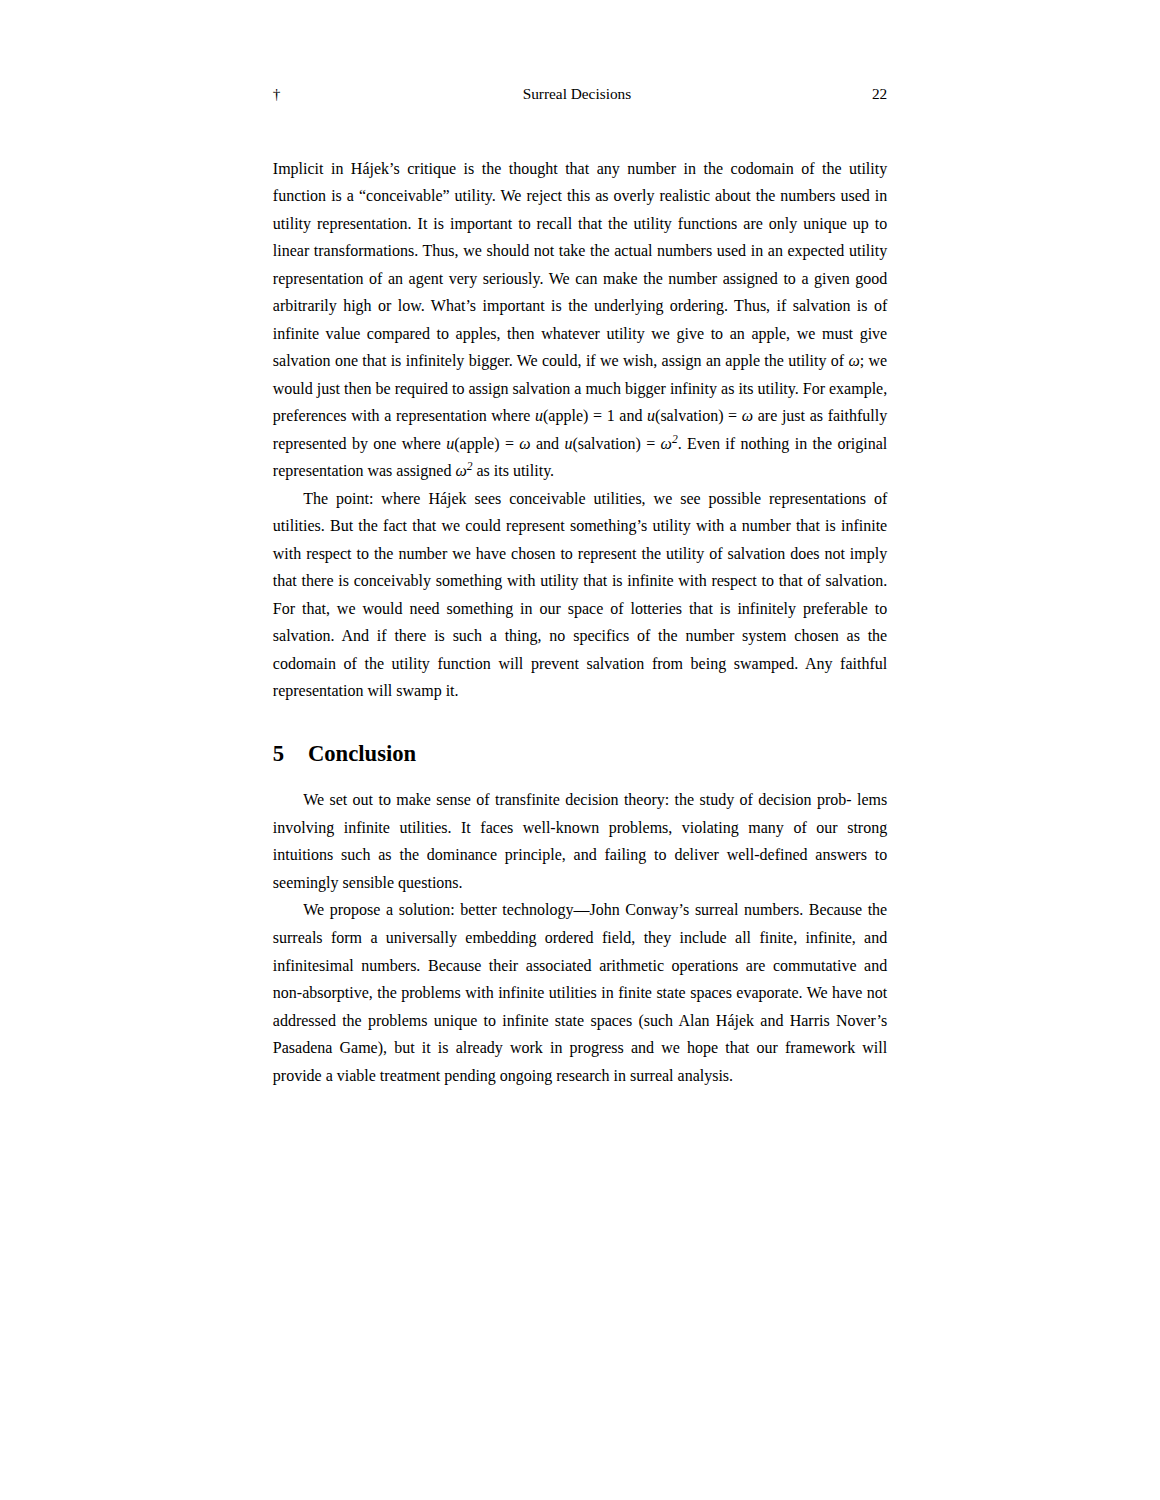† Surreal Decisions 22
Implicit in Hájek’s critique is the thought that any number in the codomain of the utility function is a “conceivable” utility. We reject this as overly realistic about the numbers used in utility representation. It is important to recall that the utility functions are only unique up to linear transformations. Thus, we should not take the actual numbers used in an expected utility representation of an agent very seriously. We can make the number assigned to a given good arbitrarily high or low. What’s important is the underlying ordering. Thus, if salvation is of infinite value compared to apples, then whatever utility we give to an apple, we must give salvation one that is infinitely bigger. We could, if we wish, assign an apple the utility of ω; we would just then be required to assign salvation a much bigger infinity as its utility. For example, preferences with a representation where u(apple) = 1 and u(salvation) = ω are just as faithfully represented by one where u(apple) = ω and u(salvation) = ω2. Even if nothing in the original representation was assigned ω2 as its utility.
The point: where Hájek sees conceivable utilities, we see possible representations of utilities. But the fact that we could represent something’s utility with a number that is infinite with respect to the number we have chosen to represent the utility of salvation does not imply that there is conceivably something with utility that is infinite with respect to that of salvation. For that, we would need something in our space of lotteries that is infinitely preferable to salvation. And if there is such a thing, no specifics of the number system chosen as the codomain of the utility function will prevent salvation from being swamped. Any faithful representation will swamp it.
5 Conclusion
We set out to make sense of transfinite decision theory: the study of decision prob- lems involving infinite utilities. It faces well-known problems, violating many of our strong intuitions such as the dominance principle, and failing to deliver well-defined answers to seemingly sensible questions.
We propose a solution: better technology—John Conway’s surreal numbers. Because the surreals form a universally embedding ordered field, they include all finite, infinite, and infinitesimal numbers. Because their associated arithmetic operations are commutative and non-absorptive, the problems with infinite utilities in finite state spaces evaporate. We have not addressed the problems unique to infinite state spaces (such Alan Hájek and Harris Nover’s Pasadena Game), but it is already work in progress and we hope that our framework will provide a viable treatment pending ongoing research in surreal analysis.